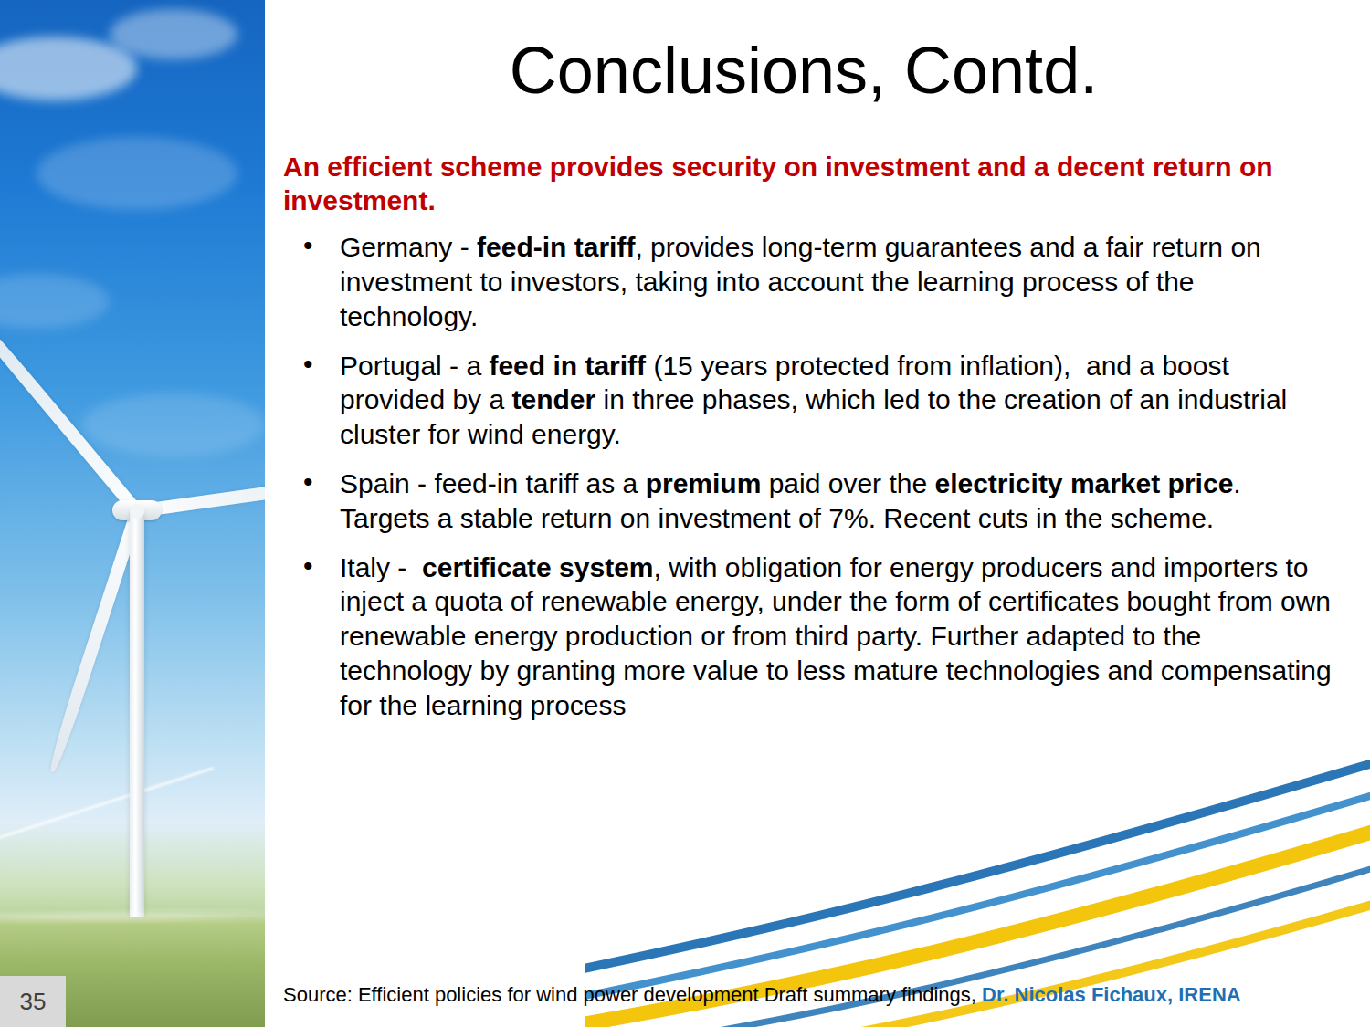35
Conclusions, Contd.
An efficient scheme provides security on investment and a decent return on investment.
Germany - feed-in tariff, provides long-term guarantees and a fair return on investment to investors, taking into account the learning process of the technology.
Portugal - a feed in tariff (15 years protected from inflation), and a boost provided by a tender in three phases, which led to the creation of an industrial cluster for wind energy.
Spain - feed-in tariff as a premium paid over the electricity market price. Targets a stable return on investment of 7%. Recent cuts in the scheme.
Italy - certificate system, with obligation for energy producers and importers to inject a quota of renewable energy, under the form of certificates bought from own renewable energy production or from third party. Further adapted to the technology by granting more value to less mature technologies and compensating for the learning process
Source: Efficient policies for wind power development Draft summary findings, Dr. Nicolas Fichaux, IRENA